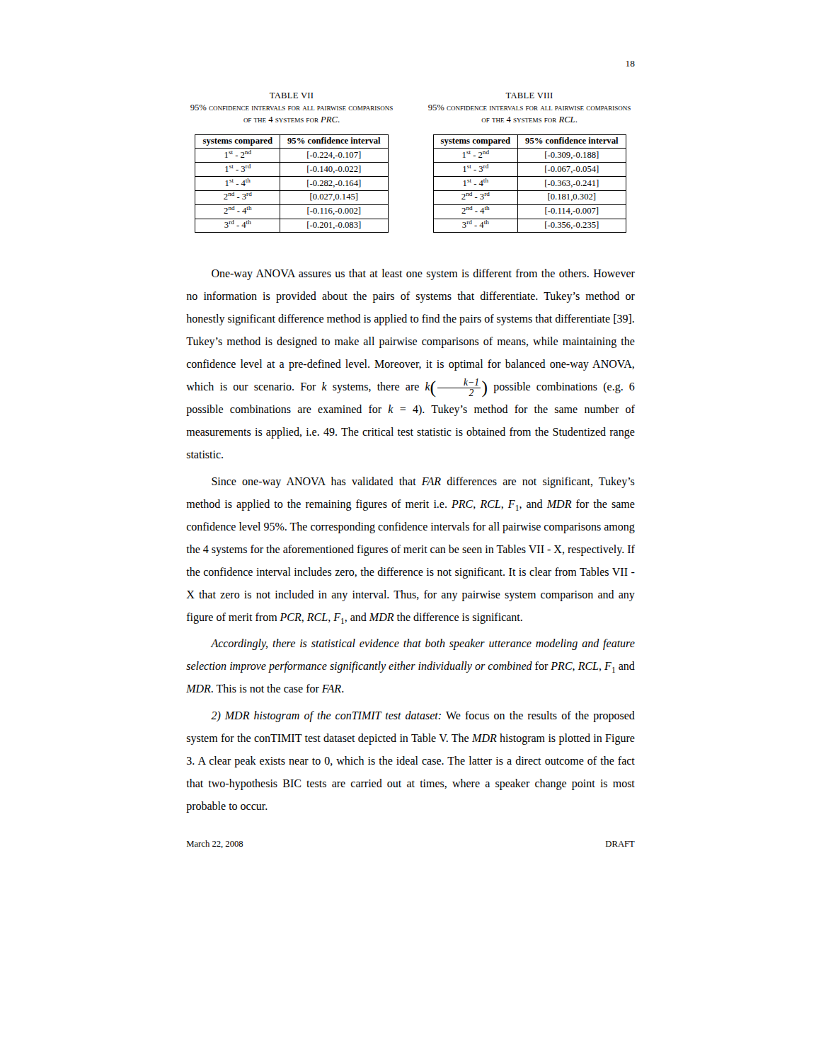18
TABLE VII 95% confidence intervals for all pairwise comparisons of the 4 systems for PRC.
| systems compared | 95% confidence interval |
| --- | --- |
| 1 st - 2 nd | [-0.224,-0.107] |
| 1 st - 3 rd | [-0.140,-0.022] |
| 1 st - 4 th | [-0.282,-0.164] |
| 2 nd - 3 rd | [0.027,0.145] |
| 2 nd - 4 th | [-0.116,-0.002] |
| 3 rd - 4 th | [-0.201,-0.083] |
TABLE VIII 95% confidence intervals for all pairwise comparisons of the 4 systems for RCL.
| systems compared | 95% confidence interval |
| --- | --- |
| 1 st - 2 nd | [-0.309,-0.188] |
| 1 st - 3 rd | [-0.067,-0.054] |
| 1 st - 4 th | [-0.363,-0.241] |
| 2 nd - 3 rd | [0.181,0.302] |
| 2 nd - 4 th | [-0.114,-0.007] |
| 3 rd - 4 th | [-0.356,-0.235] |
One-way ANOVA assures us that at least one system is different from the others. However no information is provided about the pairs of systems that differentiate. Tukey’s method or honestly significant difference method is applied to find the pairs of systems that differentiate [39]. Tukey’s method is designed to make all pairwise comparisons of means, while maintaining the confidence level at a pre-defined level. Moreover, it is optimal for balanced one-way ANOVA, which is our scenario. For k systems, there are k(k−12) possible combinations (e.g. 6 possible combinations are examined for k = 4). Tukey’s method for the same number of measurements is applied, i.e. 49. The critical test statistic is obtained from the Studentized range statistic.
Since one-way ANOVA has validated that FAR differences are not significant, Tukey’s method is applied to the remaining figures of merit i.e. PRC, RCL, F1, and MDR for the same confidence level 95%. The corresponding confidence intervals for all pairwise comparisons among the 4 systems for the aforementioned figures of merit can be seen in Tables VII - X, respectively. If the confidence interval includes zero, the difference is not significant. It is clear from Tables VII - X that zero is not included in any interval. Thus, for any pairwise system comparison and any figure of merit from PCR, RCL, F1, and MDR the difference is significant.
Accordingly, there is statistical evidence that both speaker utterance modeling and feature selection improve performance significantly either individually or combined for PRC, RCL, F1 and MDR. This is not the case for FAR.
2) MDR histogram of the conTIMIT test dataset: We focus on the results of the proposed system for the conTIMIT test dataset depicted in Table V. The MDR histogram is plotted in Figure 3. A clear peak exists near to 0, which is the ideal case. The latter is a direct outcome of the fact that two-hypothesis BIC tests are carried out at times, where a speaker change point is most probable to occur.
March 22, 2008 DRAFT